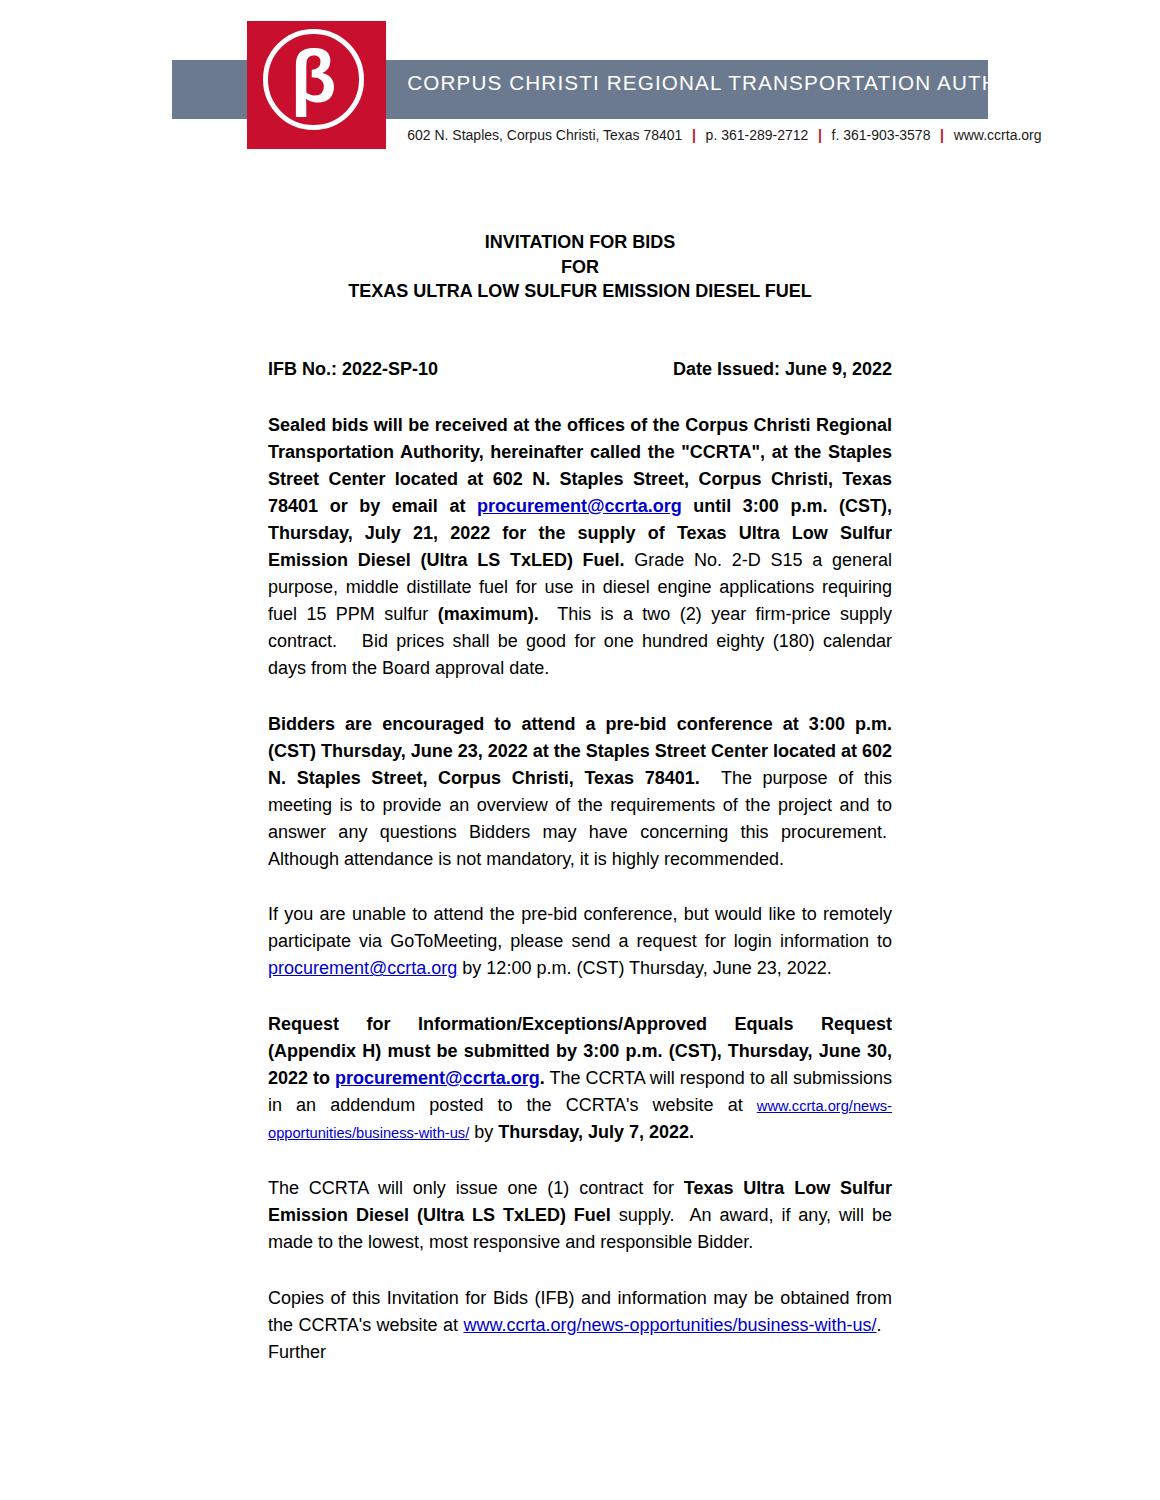CORPUS CHRISTI REGIONAL TRANSPORTATION AUTHORITY
602 N. Staples, Corpus Christi, Texas 78401 | p. 361-289-2712 | f. 361-903-3578 | www.ccrta.org
INVITATION FOR BIDS
FOR
TEXAS ULTRA LOW SULFUR EMISSION DIESEL FUEL
IFB No.: 2022-SP-10 Date Issued: June 9, 2022
Sealed bids will be received at the offices of the Corpus Christi Regional Transportation Authority, hereinafter called the "CCRTA", at the Staples Street Center located at 602 N. Staples Street, Corpus Christi, Texas 78401 or by email at procurement@ccrta.org until 3:00 p.m. (CST), Thursday, July 21, 2022 for the supply of Texas Ultra Low Sulfur Emission Diesel (Ultra LS TxLED) Fuel. Grade No. 2-D S15 a general purpose, middle distillate fuel for use in diesel engine applications requiring fuel 15 PPM sulfur (maximum). This is a two (2) year firm-price supply contract. Bid prices shall be good for one hundred eighty (180) calendar days from the Board approval date.
Bidders are encouraged to attend a pre-bid conference at 3:00 p.m. (CST) Thursday, June 23, 2022 at the Staples Street Center located at 602 N. Staples Street, Corpus Christi, Texas 78401. The purpose of this meeting is to provide an overview of the requirements of the project and to answer any questions Bidders may have concerning this procurement. Although attendance is not mandatory, it is highly recommended.
If you are unable to attend the pre-bid conference, but would like to remotely participate via GoToMeeting, please send a request for login information to procurement@ccrta.org by 12:00 p.m. (CST) Thursday, June 23, 2022.
Request for Information/Exceptions/Approved Equals Request (Appendix H) must be submitted by 3:00 p.m. (CST), Thursday, June 30, 2022 to procurement@ccrta.org. The CCRTA will respond to all submissions in an addendum posted to the CCRTA's website at www.ccrta.org/news-opportunities/business-with-us/ by Thursday, July 7, 2022.
The CCRTA will only issue one (1) contract for Texas Ultra Low Sulfur Emission Diesel (Ultra LS TxLED) Fuel supply. An award, if any, will be made to the lowest, most responsive and responsible Bidder.
Copies of this Invitation for Bids (IFB) and information may be obtained from the CCRTA's website at www.ccrta.org/news-opportunities/business-with-us/. Further